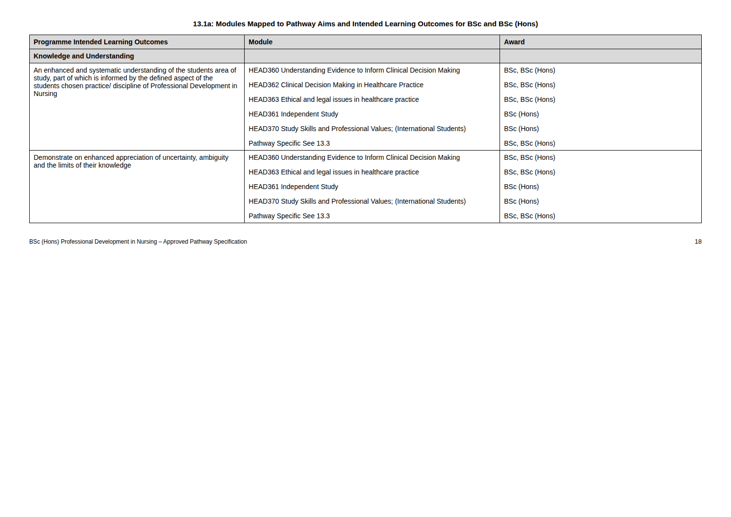13.1a: Modules Mapped to Pathway Aims and Intended Learning Outcomes for BSc and BSc (Hons)
| Programme Intended Learning Outcomes | Module | Award |
| --- | --- | --- |
| Knowledge and Understanding | | |
| An enhanced and systematic understanding of the students area of study, part of which is informed by the defined aspect of the students chosen practice/ discipline of Professional Development in Nursing | HEAD360 Understanding Evidence to Inform Clinical Decision Making HEAD362 Clinical Decision Making in Healthcare Practice HEAD363 Ethical and legal issues in healthcare practice HEAD361 Independent Study HEAD370 Study Skills and Professional Values; (International Students) Pathway Specific See 13.3 | BSc, BSc (Hons) BSc, BSc (Hons) BSc, BSc (Hons) BSc (Hons) BSc (Hons) BSc, BSc (Hons) |
| Demonstrate on enhanced appreciation of uncertainty, ambiguity and the limits of their knowledge | HEAD360 Understanding Evidence to Inform Clinical Decision Making HEAD363 Ethical and legal issues in healthcare practice HEAD361 Independent Study HEAD370 Study Skills and Professional Values; (International Students) Pathway Specific See 13.3 | BSc, BSc (Hons) BSc, BSc (Hons) BSc (Hons) BSc (Hons) BSc, BSc (Hons) |
BSc (Hons) Professional Development in Nursing – Approved Pathway Specification 18